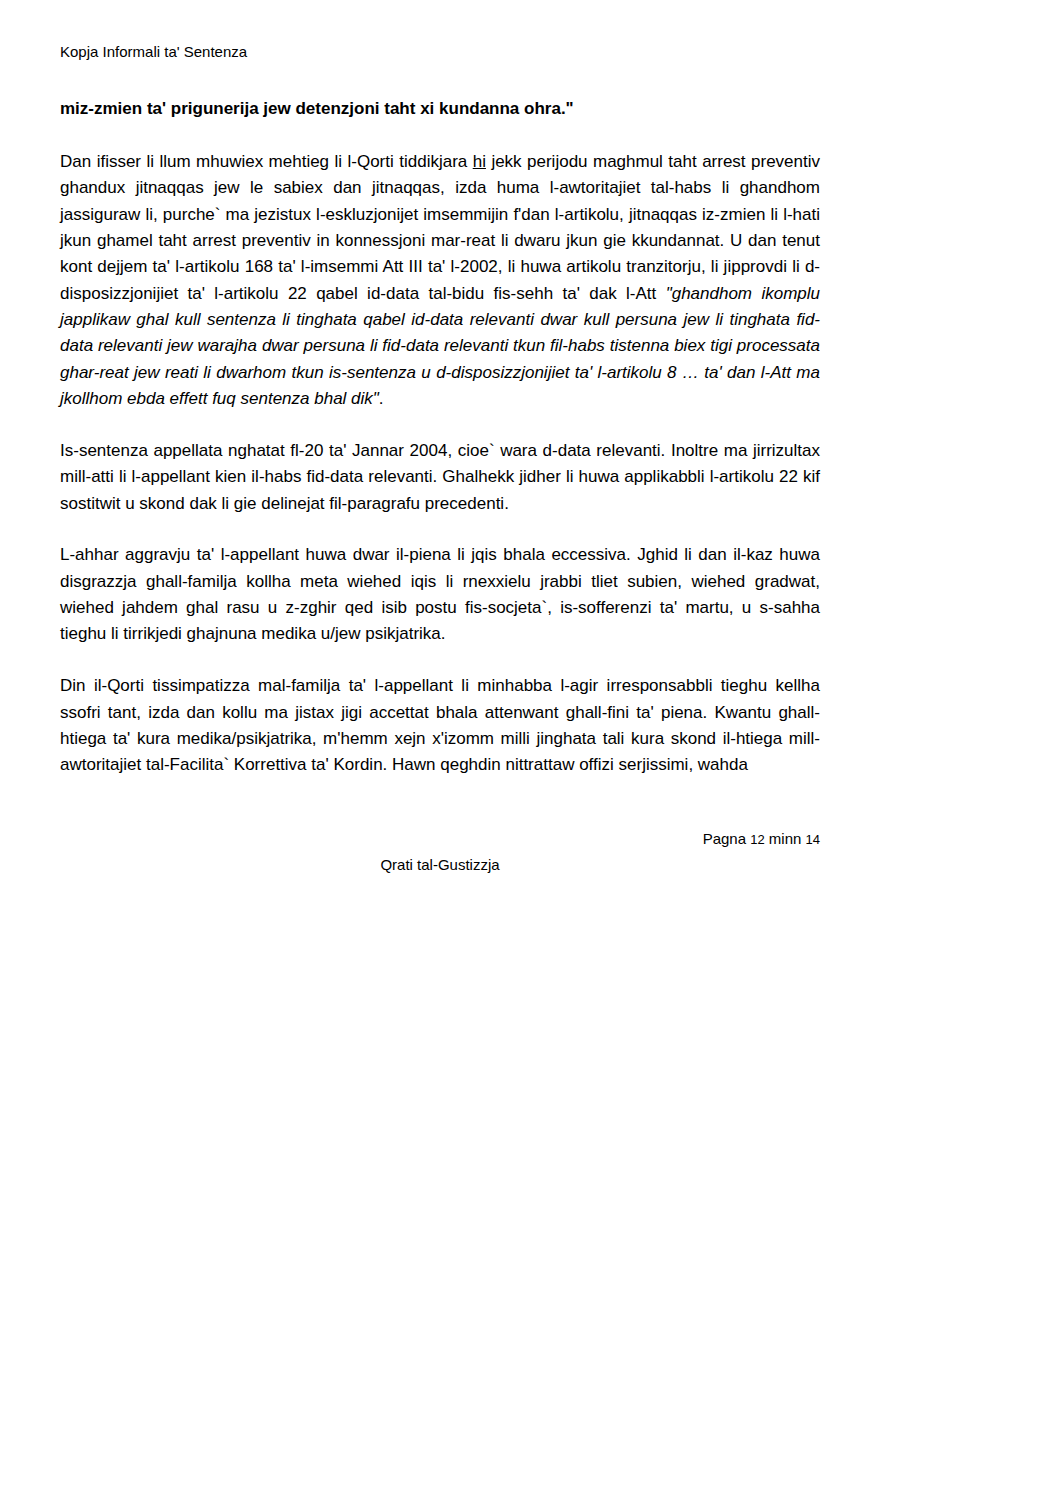Kopja Informali ta' Sentenza
miz-zmien ta' prigunerija jew detenzjoni taht xi kundanna ohra."
Dan ifisser li llum mhuwiex mehtieg li l-Qorti tiddikjara hi jekk perijodu maghmul taht arrest preventiv ghandux jitnaqqas jew le sabiex dan jitnaqqas, izda huma l-awtoritajiet tal-habs li ghandhom jassiguraw li, purche` ma jezistux l-eskluzjonijet imsemmijin f'dan l-artikolu, jitnaqqas iz-zmien li l-hati jkun ghamel taht arrest preventiv in konnessjoni mar-reat li dwaru jkun gie kkundannat. U dan tenut kont dejjem ta' l-artikolu 168 ta' l-imsemmi Att III ta' l-2002, li huwa artikolu tranzitorju, li jipprovdi li d-disposizzjonijiet ta' l-artikolu 22 qabel id-data tal-bidu fis-sehh ta' dak l-Att "ghandhom ikomplu japplikaw ghal kull sentenza li tinghata qabel id-data relevanti dwar kull persuna jew li tinghata fid-data relevanti jew warajha dwar persuna li fid-data relevanti tkun fil-habs tistenna biex tigi processata ghar-reat jew reati li dwarhom tkun is-sentenza u d-disposizzjonijiet ta' l-artikolu 8 … ta' dan l-Att ma jkollhom ebda effett fuq sentenza bhal dik".
Is-sentenza appellata nghatat fl-20 ta' Jannar 2004, cioe` wara d-data relevanti. Inoltre ma jirrizultax mill-atti li l-appellant kien il-habs fid-data relevanti. Ghalhekk jidher li huwa applikabbli l-artikolu 22 kif sostitwit u skond dak li gie delinejat fil-paragrafu precedenti.
L-ahhar aggravju ta' l-appellant huwa dwar il-piena li jqis bhala eccessiva. Jghid li dan il-kaz huwa disgrazzja ghall-familja kollha meta wiehed iqis li rnexxielu jrabbi tliet subien, wiehed gradwat, wiehed jahdem ghal rasu u z-zghir qed isib postu fis-socjeta`, is-sofferenzi ta' martu, u s-sahha tieghu li tirrikjedi ghajnuna medika u/jew psikjatrika.
Din il-Qorti tissimpatizza mal-familja ta' l-appellant li minhabba l-agir irresponsabbli tieghu kellha ssofri tant, izda dan kollu ma jistax jigi accettat bhala attenwant ghall-fini ta' piena. Kwantu ghall-htiega ta' kura medika/psikjatrika, m'hemm xejn x'izomm milli jinghata tali kura skond il-htiega mill-awtoritajiet tal-Facilita` Korrettiva ta' Kordin. Hawn qeghdin nittrattaw offizi serjissimi, wahda
Pagna 12 minn 14
Qrati tal-Gustizzja